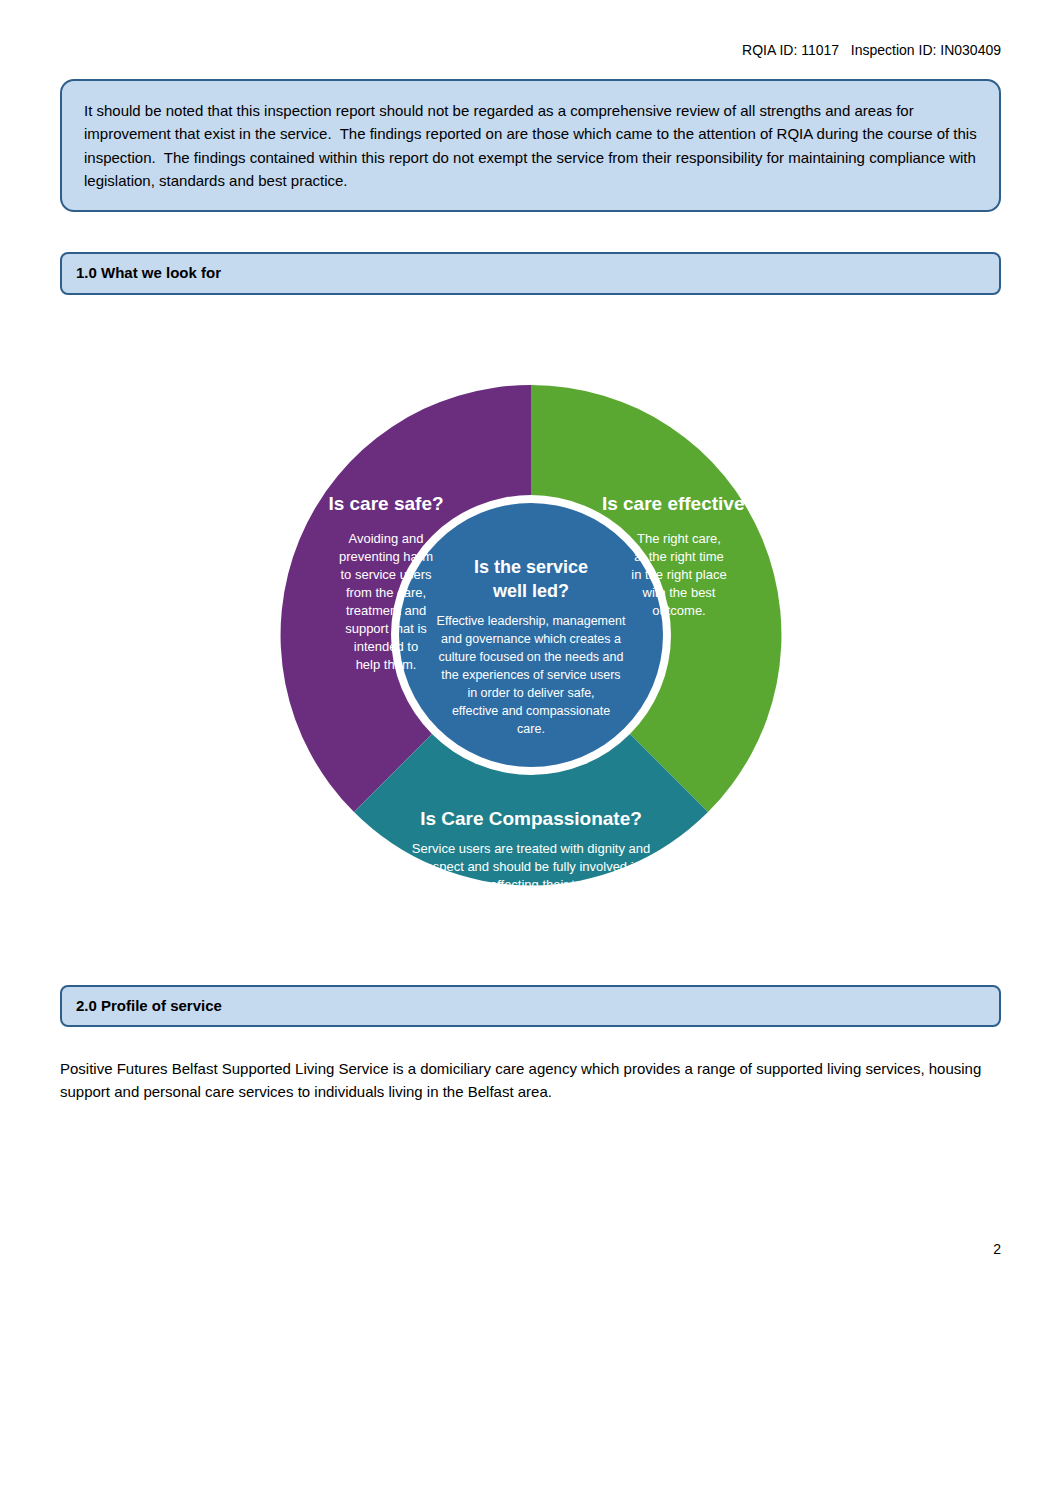RQIA ID: 11017 Inspection ID: IN030409
It should be noted that this inspection report should not be regarded as a comprehensive review of all strengths and areas for improvement that exist in the service. The findings reported on are those which came to the attention of RQIA during the course of this inspection. The findings contained within this report do not exempt the service from their responsibility for maintaining compliance with legislation, standards and best practice.
1.0 What we look for
Is care safe? Avoiding and preventing harm to service users from the care, treatment and support that is intended to help them. Is care effective? The right care, at the right time in the right place with the best outcome. Is Care Compassionate? Service users are treated with dignity and respect and should be fully involved in decisions affecting their treatment, care and support. Is the service well led? Effective leadership, management and governance which creates a culture focused on the needs and the experiences of service users in order to deliver safe, effective and compassionate care.
2.0 Profile of service
Positive Futures Belfast Supported Living Service is a domiciliary care agency which provides a range of supported living services, housing support and personal care services to individuals living in the Belfast area.
2